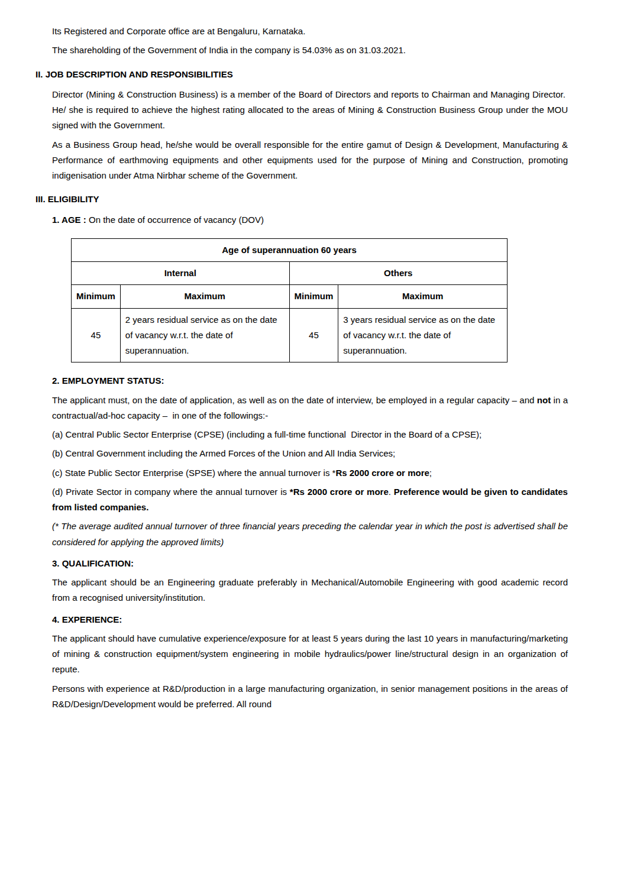Its Registered and Corporate office are at Bengaluru, Karnataka.
The shareholding of the Government of India in the company is 54.03% as on 31.03.2021.
II. JOB DESCRIPTION AND RESPONSIBILITIES
Director (Mining & Construction Business) is a member of the Board of Directors and reports to Chairman and Managing Director. He/ she is required to achieve the highest rating allocated to the areas of Mining & Construction Business Group under the MOU signed with the Government.
As a Business Group head, he/she would be overall responsible for the entire gamut of Design & Development, Manufacturing & Performance of earthmoving equipments and other equipments used for the purpose of Mining and Construction, promoting indigenisation under Atma Nirbhar scheme of the Government.
III. ELIGIBILITY
1. AGE : On the date of occurrence of vacancy (DOV)
| Age of superannuation 60 years |
| --- |
| Internal | Others |
| Minimum | Maximum | Minimum | Maximum |
| 45 | 2 years residual service as on the date of vacancy w.r.t. the date of superannuation. | 45 | 3 years residual service as on the date of vacancy w.r.t. the date of superannuation. |
2. EMPLOYMENT STATUS:
The applicant must, on the date of application, as well as on the date of interview, be employed in a regular capacity – and not in a contractual/ad-hoc capacity – in one of the followings:-
(a) Central Public Sector Enterprise (CPSE) (including a full-time functional Director in the Board of a CPSE);
(b) Central Government including the Armed Forces of the Union and All India Services;
(c) State Public Sector Enterprise (SPSE) where the annual turnover is *Rs 2000 crore or more;
(d) Private Sector in company where the annual turnover is *Rs 2000 crore or more. Preference would be given to candidates from listed companies.
(* The average audited annual turnover of three financial years preceding the calendar year in which the post is advertised shall be considered for applying the approved limits)
3. QUALIFICATION:
The applicant should be an Engineering graduate preferably in Mechanical/Automobile Engineering with good academic record from a recognised university/institution.
4. EXPERIENCE:
The applicant should have cumulative experience/exposure for at least 5 years during the last 10 years in manufacturing/marketing of mining & construction equipment/system engineering in mobile hydraulics/power line/structural design in an organization of repute.
Persons with experience at R&D/production in a large manufacturing organization, in senior management positions in the areas of R&D/Design/Development would be preferred. All round